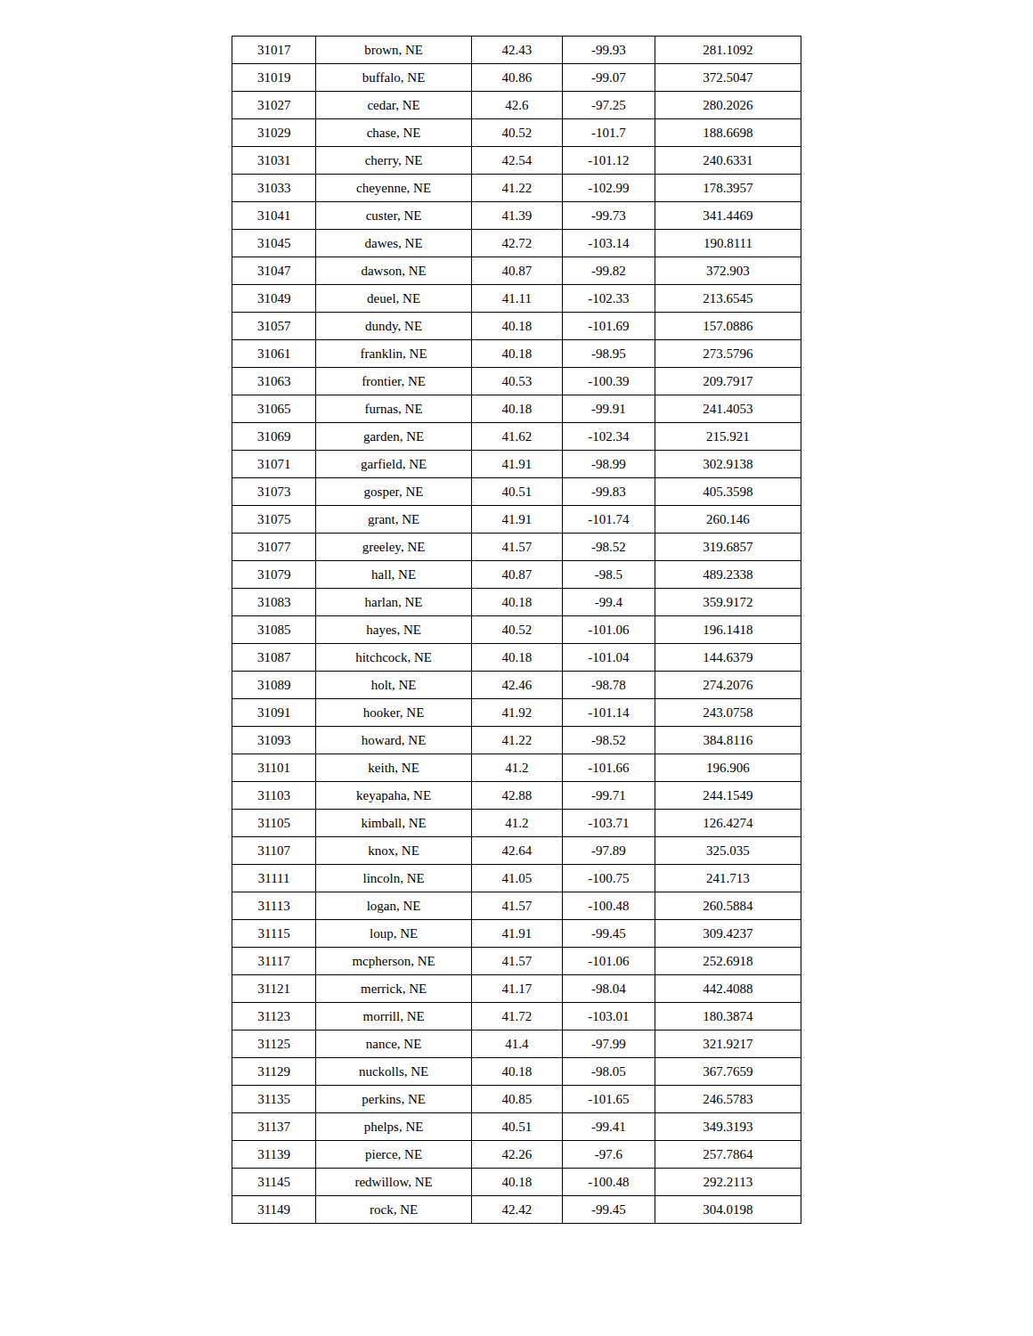| 31017 | brown, NE | 42.43 | -99.93 | 281.1092 |
| 31019 | buffalo, NE | 40.86 | -99.07 | 372.5047 |
| 31027 | cedar, NE | 42.6 | -97.25 | 280.2026 |
| 31029 | chase, NE | 40.52 | -101.7 | 188.6698 |
| 31031 | cherry, NE | 42.54 | -101.12 | 240.6331 |
| 31033 | cheyenne, NE | 41.22 | -102.99 | 178.3957 |
| 31041 | custer, NE | 41.39 | -99.73 | 341.4469 |
| 31045 | dawes, NE | 42.72 | -103.14 | 190.8111 |
| 31047 | dawson, NE | 40.87 | -99.82 | 372.903 |
| 31049 | deuel, NE | 41.11 | -102.33 | 213.6545 |
| 31057 | dundy, NE | 40.18 | -101.69 | 157.0886 |
| 31061 | franklin, NE | 40.18 | -98.95 | 273.5796 |
| 31063 | frontier, NE | 40.53 | -100.39 | 209.7917 |
| 31065 | furnas, NE | 40.18 | -99.91 | 241.4053 |
| 31069 | garden, NE | 41.62 | -102.34 | 215.921 |
| 31071 | garfield, NE | 41.91 | -98.99 | 302.9138 |
| 31073 | gosper, NE | 40.51 | -99.83 | 405.3598 |
| 31075 | grant, NE | 41.91 | -101.74 | 260.146 |
| 31077 | greeley, NE | 41.57 | -98.52 | 319.6857 |
| 31079 | hall, NE | 40.87 | -98.5 | 489.2338 |
| 31083 | harlan, NE | 40.18 | -99.4 | 359.9172 |
| 31085 | hayes, NE | 40.52 | -101.06 | 196.1418 |
| 31087 | hitchcock, NE | 40.18 | -101.04 | 144.6379 |
| 31089 | holt, NE | 42.46 | -98.78 | 274.2076 |
| 31091 | hooker, NE | 41.92 | -101.14 | 243.0758 |
| 31093 | howard, NE | 41.22 | -98.52 | 384.8116 |
| 31101 | keith, NE | 41.2 | -101.66 | 196.906 |
| 31103 | keyapaha, NE | 42.88 | -99.71 | 244.1549 |
| 31105 | kimball, NE | 41.2 | -103.71 | 126.4274 |
| 31107 | knox, NE | 42.64 | -97.89 | 325.035 |
| 31111 | lincoln, NE | 41.05 | -100.75 | 241.713 |
| 31113 | logan, NE | 41.57 | -100.48 | 260.5884 |
| 31115 | loup, NE | 41.91 | -99.45 | 309.4237 |
| 31117 | mcpherson, NE | 41.57 | -101.06 | 252.6918 |
| 31121 | merrick, NE | 41.17 | -98.04 | 442.4088 |
| 31123 | morrill, NE | 41.72 | -103.01 | 180.3874 |
| 31125 | nance, NE | 41.4 | -97.99 | 321.9217 |
| 31129 | nuckolls, NE | 40.18 | -98.05 | 367.7659 |
| 31135 | perkins, NE | 40.85 | -101.65 | 246.5783 |
| 31137 | phelps, NE | 40.51 | -99.41 | 349.3193 |
| 31139 | pierce, NE | 42.26 | -97.6 | 257.7864 |
| 31145 | redwillow, NE | 40.18 | -100.48 | 292.2113 |
| 31149 | rock, NE | 42.42 | -99.45 | 304.0198 |